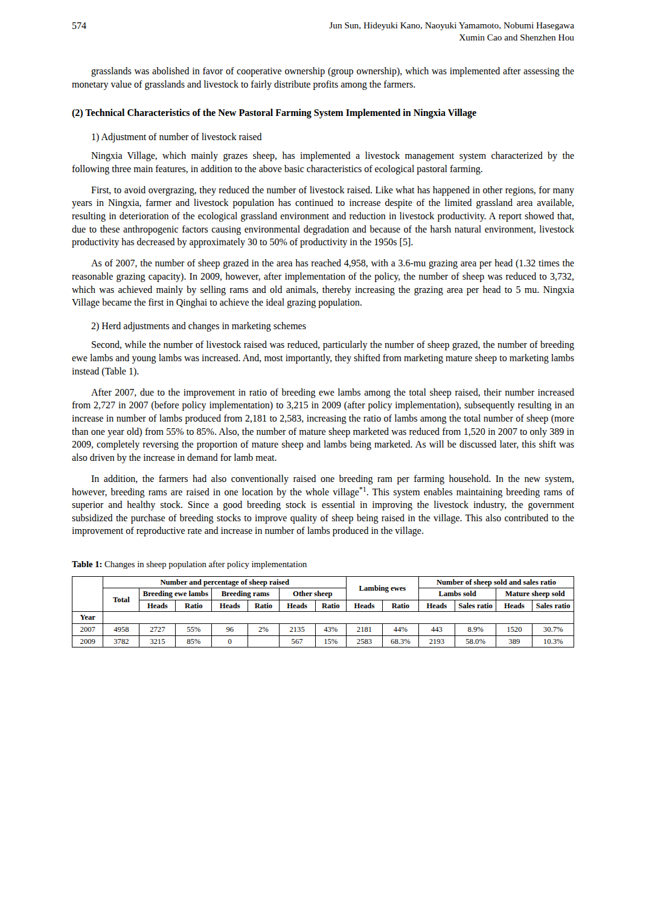574
Jun Sun, Hideyuki Kano, Naoyuki Yamamoto, Nobumi Hasegawa
Xumin Cao and Shenzhen Hou
grasslands was abolished in favor of cooperative ownership (group ownership), which was implemented after assessing the monetary value of grasslands and livestock to fairly distribute profits among the farmers.
(2) Technical Characteristics of the New Pastoral Farming System Implemented in Ningxia Village
1) Adjustment of number of livestock raised
Ningxia Village, which mainly grazes sheep, has implemented a livestock management system characterized by the following three main features, in addition to the above basic characteristics of ecological pastoral farming.
First, to avoid overgrazing, they reduced the number of livestock raised. Like what has happened in other regions, for many years in Ningxia, farmer and livestock population has continued to increase despite of the limited grassland area available, resulting in deterioration of the ecological grassland environment and reduction in livestock productivity. A report showed that, due to these anthropogenic factors causing environmental degradation and because of the harsh natural environment, livestock productivity has decreased by approximately 30 to 50% of productivity in the 1950s [5].
As of 2007, the number of sheep grazed in the area has reached 4,958, with a 3.6-mu grazing area per head (1.32 times the reasonable grazing capacity). In 2009, however, after implementation of the policy, the number of sheep was reduced to 3,732, which was achieved mainly by selling rams and old animals, thereby increasing the grazing area per head to 5 mu. Ningxia Village became the first in Qinghai to achieve the ideal grazing population.
2) Herd adjustments and changes in marketing schemes
Second, while the number of livestock raised was reduced, particularly the number of sheep grazed, the number of breeding ewe lambs and young lambs was increased. And, most importantly, they shifted from marketing mature sheep to marketing lambs instead (Table 1).
After 2007, due to the improvement in ratio of breeding ewe lambs among the total sheep raised, their number increased from 2,727 in 2007 (before policy implementation) to 3,215 in 2009 (after policy implementation), subsequently resulting in an increase in number of lambs produced from 2,181 to 2,583, increasing the ratio of lambs among the total number of sheep (more than one year old) from 55% to 85%. Also, the number of mature sheep marketed was reduced from 1,520 in 2007 to only 389 in 2009, completely reversing the proportion of mature sheep and lambs being marketed. As will be discussed later, this shift was also driven by the increase in demand for lamb meat.
In addition, the farmers had also conventionally raised one breeding ram per farming household. In the new system, however, breeding rams are raised in one location by the whole village*1. This system enables maintaining breeding rams of superior and healthy stock. Since a good breeding stock is essential in improving the livestock industry, the government subsidized the purchase of breeding stocks to improve quality of sheep being raised in the village. This also contributed to the improvement of reproductive rate and increase in number of lambs produced in the village.
Table 1: Changes in sheep population after policy implementation
| | Number and percentage of sheep raised | Lambing ewes | Number of sheep sold and sales ratio |
| --- | --- | --- | --- |
| Total | Breeding ewe lambs | Breeding rams | Other sheep | Lambs sold | Mature sheep sold |
| Heads | Ratio | Heads | Ratio | Heads | Ratio | Heads | Ratio | Heads | Sales ratio | Heads | Sales ratio |
| Year | |
| 2007 | 4958 | 2727 | 55% | 96 | 2% | 2135 | 43% | 2181 | 44% | 443 | 8.9% | 1520 | 30.7% |
| 2009 | 3782 | 3215 | 85% | 0 | | 567 | 15% | 2583 | 68.3% | 2193 | 58.0% | 389 | 10.3% |